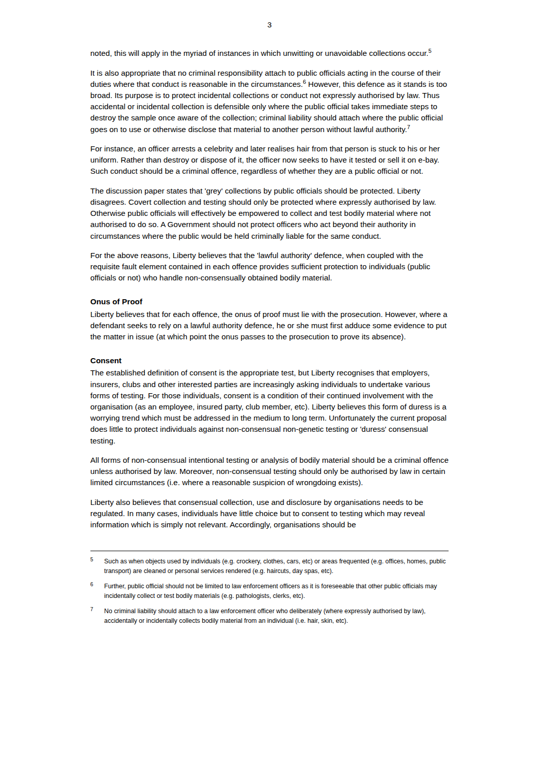3
noted, this will apply in the myriad of instances in which unwitting or unavoidable collections occur.5
It is also appropriate that no criminal responsibility attach to public officials acting in the course of their duties where that conduct is reasonable in the circumstances.6 However, this defence as it stands is too broad. Its purpose is to protect incidental collections or conduct not expressly authorised by law. Thus accidental or incidental collection is defensible only where the public official takes immediate steps to destroy the sample once aware of the collection; criminal liability should attach where the public official goes on to use or otherwise disclose that material to another person without lawful authority.7
For instance, an officer arrests a celebrity and later realises hair from that person is stuck to his or her uniform. Rather than destroy or dispose of it, the officer now seeks to have it tested or sell it on e-bay. Such conduct should be a criminal offence, regardless of whether they are a public official or not.
The discussion paper states that 'grey' collections by public officials should be protected. Liberty disagrees. Covert collection and testing should only be protected where expressly authorised by law. Otherwise public officials will effectively be empowered to collect and test bodily material where not authorised to do so. A Government should not protect officers who act beyond their authority in circumstances where the public would be held criminally liable for the same conduct.
For the above reasons, Liberty believes that the 'lawful authority' defence, when coupled with the requisite fault element contained in each offence provides sufficient protection to individuals (public officials or not) who handle non-consensually obtained bodily material.
Onus of Proof
Liberty believes that for each offence, the onus of proof must lie with the prosecution. However, where a defendant seeks to rely on a lawful authority defence, he or she must first adduce some evidence to put the matter in issue (at which point the onus passes to the prosecution to prove its absence).
Consent
The established definition of consent is the appropriate test, but Liberty recognises that employers, insurers, clubs and other interested parties are increasingly asking individuals to undertake various forms of testing. For those individuals, consent is a condition of their continued involvement with the organisation (as an employee, insured party, club member, etc). Liberty believes this form of duress is a worrying trend which must be addressed in the medium to long term. Unfortunately the current proposal does little to protect individuals against non-consensual non-genetic testing or 'duress' consensual testing.
All forms of non-consensual intentional testing or analysis of bodily material should be a criminal offence unless authorised by law. Moreover, non-consensual testing should only be authorised by law in certain limited circumstances (i.e. where a reasonable suspicion of wrongdoing exists).
Liberty also believes that consensual collection, use and disclosure by organisations needs to be regulated. In many cases, individuals have little choice but to consent to testing which may reveal information which is simply not relevant. Accordingly, organisations should be
5 Such as when objects used by individuals (e.g. crockery, clothes, cars, etc) or areas frequented (e.g. offices, homes, public transport) are cleaned or personal services rendered (e.g. haircuts, day spas, etc).
6 Further, public official should not be limited to law enforcement officers as it is foreseeable that other public officials may incidentally collect or test bodily materials (e.g. pathologists, clerks, etc).
7 No criminal liability should attach to a law enforcement officer who deliberately (where expressly authorised by law), accidentally or incidentally collects bodily material from an individual (i.e. hair, skin, etc).